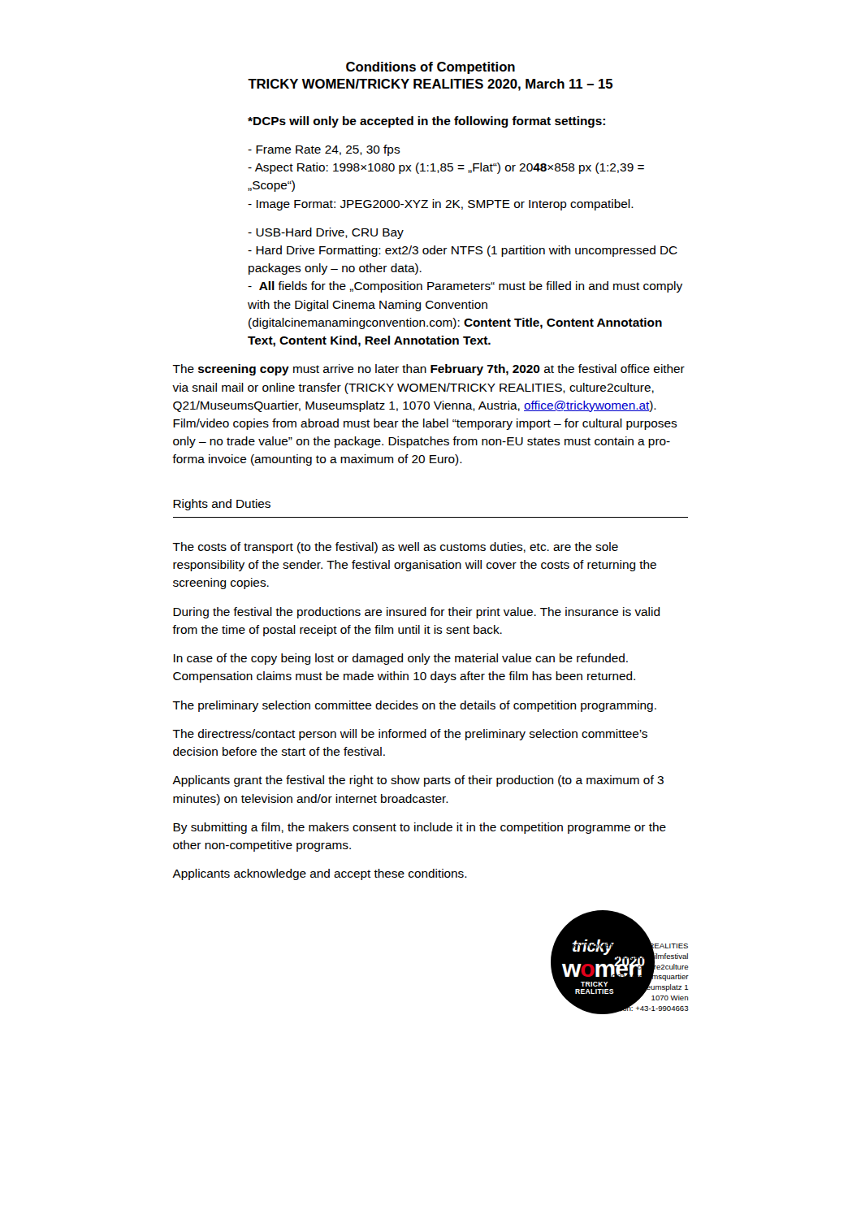Conditions of Competition
TRICKY WOMEN/TRICKY REALITIES 2020, March 11 – 15
*DCPs will only be accepted in the following format settings:
- Frame Rate 24, 25, 30 fps
- Aspect Ratio: 1998×1080 px (1:1,85 = „Flat“) or 2048×858 px (1:2,39 = „Scope“)
- Image Format: JPEG2000-XYZ in 2K, SMPTE or Interop compatibel.
- USB-Hard Drive, CRU Bay
- Hard Drive Formatting: ext2/3 oder NTFS (1 partition with uncompressed DC packages only – no other data).
- All fields for the „Composition Parameters“ must be filled in and must comply with the Digital Cinema Naming Convention (digitalcinemanamingconvention.com): Content Title, Content Annotation Text, Content Kind, Reel Annotation Text.
The screening copy must arrive no later than February 7th, 2020 at the festival office either via snail mail or online transfer (TRICKY WOMEN/TRICKY REALITIES, culture2culture, Q21/MuseumsQuartier, Museumsplatz 1, 1070 Vienna, Austria, office@trickywomen.at). Film/video copies from abroad must bear the label “temporary import – for cultural purposes only – no trade value” on the package. Dispatches from non-EU states must contain a pro-forma invoice (amounting to a maximum of 20 Euro).
Rights and Duties
The costs of transport (to the festival) as well as customs duties, etc. are the sole responsibility of the sender. The festival organisation will cover the costs of returning the screening copies.
During the festival the productions are insured for their print value. The insurance is valid from the time of postal receipt of the film until it is sent back.
In case of the copy being lost or damaged only the material value can be refunded. Compensation claims must be made within 10 days after the film has been returned.
The preliminary selection committee decides on the details of competition programming.
The directress/contact person will be informed of the preliminary selection committee’s decision before the start of the festival.
Applicants grant the festival the right to show parts of their production (to a maximum of 3 minutes) on television and/or internet broadcaster.
By submitting a film, the makers consent to include it in the competition programme or the other non-competitive programs.
Applicants acknowledge and accept these conditions.
tricky women 2020 TRICKY
REALITIES
TRICKY WOMEN/TRICKY REALITIES
International Animation Filmfestival
culture2culture
Q21/Museumsquartier
Museumsplatz 1
1070 Wien
Fon: +43-1-9904663